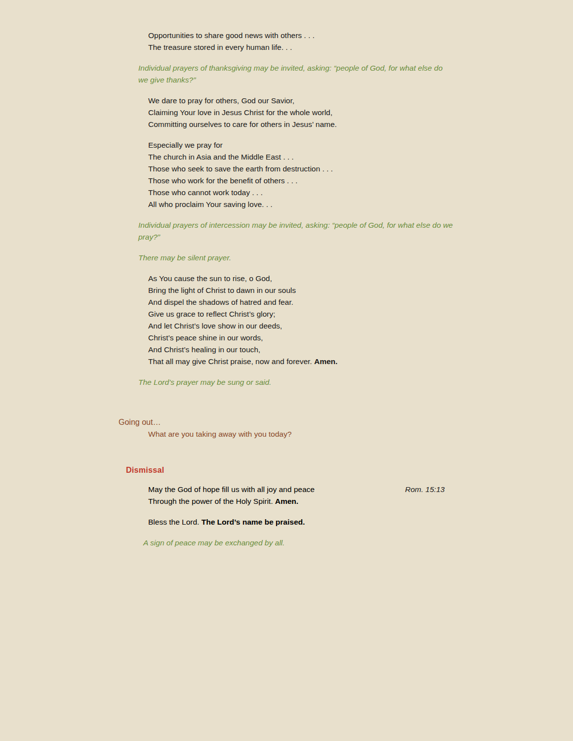Opportunities to share good news with others . . . The treasure stored in every human life. . .
Individual prayers of thanksgiving may be invited, asking: “people of God, for what else do we give thanks?”
We dare to pray for others, God our Savior, Claiming Your love in Jesus Christ for the whole world, Committing ourselves to care for others in Jesus’ name.
Especially we pray for The church in Asia and the Middle East . . . Those who seek to save the earth from destruction . . . Those who work for the benefit of others . . . Those who cannot work today . . . All who proclaim Your saving love. . .
Individual prayers of intercession may be invited, asking: “people of God, for what else do we pray?”
There may be silent prayer.
As You cause the sun to rise, o God, Bring the light of Christ to dawn in our souls And dispel the shadows of hatred and fear. Give us grace to reflect Christ’s glory; And let Christ’s love show in our deeds, Christ’s peace shine in our words, And Christ’s healing in our touch, That all may give Christ praise, now and forever. Amen.
The Lord’s prayer may be sung or said.
Going out…
What are you taking away with you today?
Dismissal
May the God of hope fill us with all joy and peaceRom. 15:13 Through the power of the Holy Spirit. Amen.
Bless the Lord. The Lord’s name be praised.
A sign of peace may be exchanged by all.